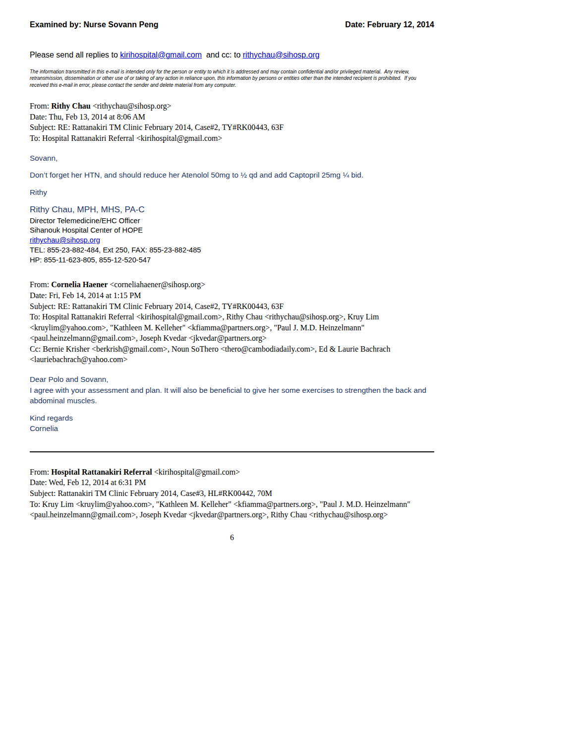Examined by: Nurse Sovann Peng Date: February 12, 2014
Please send all replies to kirihospital@gmail.com and cc: to rithychau@sihosp.org
The information transmitted in this e-mail is intended only for the person or entity to which it is addressed and may contain confidential and/or privileged material. Any review, retransmission, dissemination or other use of or taking of any action in reliance upon, this information by persons or entities other than the intended recipient is prohibited. If you received this e-mail in error, please contact the sender and delete material from any computer.
From: Rithy Chau <rithychau@sihosp.org>
Date: Thu, Feb 13, 2014 at 8:06 AM
Subject: RE: Rattanakiri TM Clinic February 2014, Case#2, TY#RK00443, 63F
To: Hospital Rattanakiri Referral <kirihospital@gmail.com>
Sovann,
Don’t forget her HTN, and should reduce her Atenolol 50mg to ½ qd and add Captopril 25mg ¼ bid.
Rithy
Rithy Chau, MPH, MHS, PA-C
Director Telemedicine/EHC Officer
Sihanouk Hospital Center of HOPE
rithychau@sihosp.org
TEL: 855-23-882-484, Ext 250, FAX: 855-23-882-485
HP: 855-11-623-805, 855-12-520-547
From: Cornelia Haener <corneliahaener@sihosp.org>
Date: Fri, Feb 14, 2014 at 1:15 PM
Subject: RE: Rattanakiri TM Clinic February 2014, Case#2, TY#RK00443, 63F
To: Hospital Rattanakiri Referral <kirihospital@gmail.com>, Rithy Chau <rithychau@sihosp.org>, Kruy Lim <kruylim@yahoo.com>, "Kathleen M. Kelleher" <kfiamma@partners.org>, "Paul J. M.D. Heinzelmann" <paul.heinzelmann@gmail.com>, Joseph Kvedar <jkvedar@partners.org>
Cc: Bernie Krisher <berkrish@gmail.com>, Noun SoThero <thero@cambodiadaily.com>, Ed & Laurie Bachrach <lauriebachrach@yahoo.com>
Dear Polo and Sovann,
I agree with your assessment and plan. It will also be beneficial to give her some exercises to strengthen the back and abdominal muscles.
Kind regards
Cornelia
From: Hospital Rattanakiri Referral <kirihospital@gmail.com>
Date: Wed, Feb 12, 2014 at 6:31 PM
Subject: Rattanakiri TM Clinic February 2014, Case#3, HL#RK00442, 70M
To: Kruy Lim <kruylim@yahoo.com>, "Kathleen M. Kelleher" <kfiamma@partners.org>, "Paul J. M.D. Heinzelmann" <paul.heinzelmann@gmail.com>, Joseph Kvedar <jkvedar@partners.org>, Rithy Chau <rithychau@sihosp.org>
6